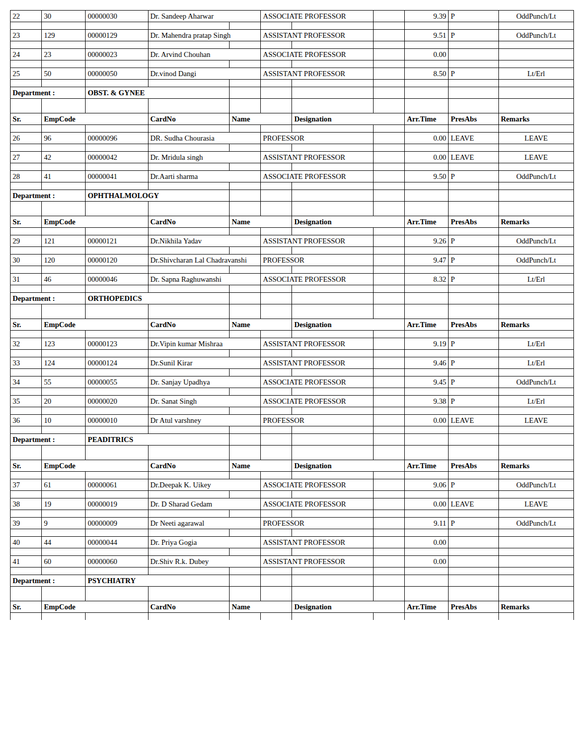| 22 | 30 | 00000030 | Dr. Sandeep Aharwar | ASSOCIATE PROFESSOR | | 9.39 | P | OddPunch/Lt |
| 23 | 129 | 00000129 | Dr. Mahendra pratap Singh | ASSISTANT PROFESSOR | | 9.51 | P | OddPunch/Lt |
| 24 | 23 | 00000023 | Dr. Arvind Chouhan | ASSOCIATE PROFESSOR | | 0.00 | | |
| 25 | 50 | 00000050 | Dr.vinod Dangi | ASSISTANT PROFESSOR | | 8.50 | P | Lt/Erl |
| Department : | OBST. & GYNEE | | | | | | | |
| Sr. | EmpCode | CardNo | Name | Designation | Arr.Time | PresAbs | Remarks |
| 26 | 96 | 00000096 | DR. Sudha Chourasia | PROFESSOR | | 0.00 | LEAVE | LEAVE |
| 27 | 42 | 00000042 | Dr. Mridula singh | ASSISTANT PROFESSOR | | 0.00 | LEAVE | LEAVE |
| 28 | 41 | 00000041 | Dr.Aarti sharma | ASSOCIATE PROFESSOR | | 9.50 | P | OddPunch/Lt |
| Department : | OPHTHALMOLOGY | | | | | | | |
| Sr. | EmpCode | CardNo | Name | Designation | Arr.Time | PresAbs | Remarks |
| 29 | 121 | 00000121 | Dr.Nikhila Yadav | ASSISTANT PROFESSOR | | 9.26 | P | OddPunch/Lt |
| 30 | 120 | 00000120 | Dr.Shivcharan Lal Chadravanshi | PROFESSOR | | 9.47 | P | OddPunch/Lt |
| 31 | 46 | 00000046 | Dr. Sapna Raghuwanshi | ASSOCIATE PROFESSOR | | 8.32 | P | Lt/Erl |
| Department : | ORTHOPEDICS | | | | | | | |
| Sr. | EmpCode | CardNo | Name | Designation | Arr.Time | PresAbs | Remarks |
| 32 | 123 | 00000123 | Dr.Vipin kumar Mishraa | ASSISTANT PROFESSOR | | 9.19 | P | Lt/Erl |
| 33 | 124 | 00000124 | Dr.Sunil Kirar | ASSISTANT PROFESSOR | | 9.46 | P | Lt/Erl |
| 34 | 55 | 00000055 | Dr. Sanjay Upadhya | ASSOCIATE PROFESSOR | | 9.45 | P | OddPunch/Lt |
| 35 | 20 | 00000020 | Dr. Sanat Singh | ASSOCIATE PROFESSOR | | 9.38 | P | Lt/Erl |
| 36 | 10 | 00000010 | Dr Atul varshney | PROFESSOR | | 0.00 | LEAVE | LEAVE |
| Department : | PEADITRICS | | | | | | | |
| Sr. | EmpCode | CardNo | Name | Designation | Arr.Time | PresAbs | Remarks |
| 37 | 61 | 00000061 | Dr.Deepak K. Uikey | ASSOCIATE PROFESSOR | | 9.06 | P | OddPunch/Lt |
| 38 | 19 | 00000019 | Dr. D Sharad Gedam | ASSOCIATE PROFESSOR | | 0.00 | LEAVE | LEAVE |
| 39 | 9 | 00000009 | Dr Neeti agarawal | PROFESSOR | | 9.11 | P | OddPunch/Lt |
| 40 | 44 | 00000044 | Dr. Priya Gogia | ASSISTANT PROFESSOR | | 0.00 | | |
| 41 | 60 | 00000060 | Dr.Shiv R.k. Dubey | ASSISTANT PROFESSOR | | 0.00 | | |
| Department : | PSYCHIATRY | | | | | | | |
| Sr. | EmpCode | CardNo | Name | Designation | Arr.Time | PresAbs | Remarks |